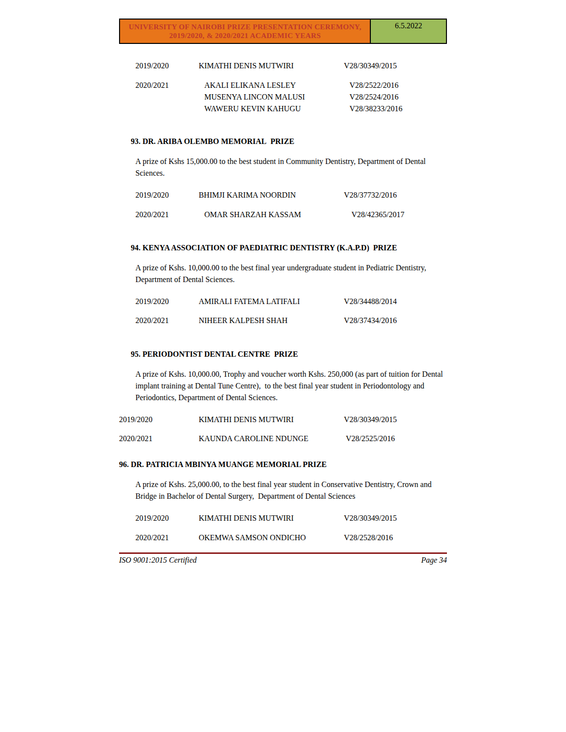University of Nairobi Prize Presentation Ceremony,
2019/2020, & 2020/2021 Academic Years
6.5.2022
2019/2020 KIMATHI DENIS MUTWIRI V28/30349/2015
2020/2021 AKALI ELIKANA LESLEY V28/2522/2016
MUSENYA LINCON MALUSI V28/2524/2016
WAWERU KEVIN KAHUGU V28/38233/2016
93. DR. ARIBA OLEMBO MEMORIAL PRIZE
A prize of Kshs 15,000.00 to the best student in Community Dentistry, Department of Dental Sciences.
2019/2020 BHIMJI KARIMA NOORDIN V28/37732/2016
2020/2021 OMAR SHARZAH KASSAM V28/42365/2017
94. KENYA ASSOCIATION OF PAEDIATRIC DENTISTRY (K.A.P.D) PRIZE
A prize of Kshs. 10,000.00 to the best final year undergraduate student in Pediatric Dentistry, Department of Dental Sciences.
2019/2020 AMIRALI FATEMA LATIFALI V28/34488/2014
2020/2021 NIHEER KALPESH SHAH V28/37434/2016
95. PERIODONTIST DENTAL CENTRE PRIZE
A prize of Kshs. 10,000.00, Trophy and voucher worth Kshs. 250,000 (as part of tuition for Dental implant training at Dental Tune Centre), to the best final year student in Periodontology and Periodontics, Department of Dental Sciences.
2019/2020 KIMATHI DENIS MUTWIRI V28/30349/2015
2020/2021 KAUNDA CAROLINE NDUNGE V28/2525/2016
96. DR. PATRICIA MBINYA MUANGE MEMORIAL PRIZE
A prize of Kshs. 25,000.00, to the best final year student in Conservative Dentistry, Crown and Bridge in Bachelor of Dental Surgery, Department of Dental Sciences
2019/2020 KIMATHI DENIS MUTWIRI V28/30349/2015
2020/2021 OKEMWA SAMSON ONDICHO V28/2528/2016
ISO 9001:2015 Certified
Page 34